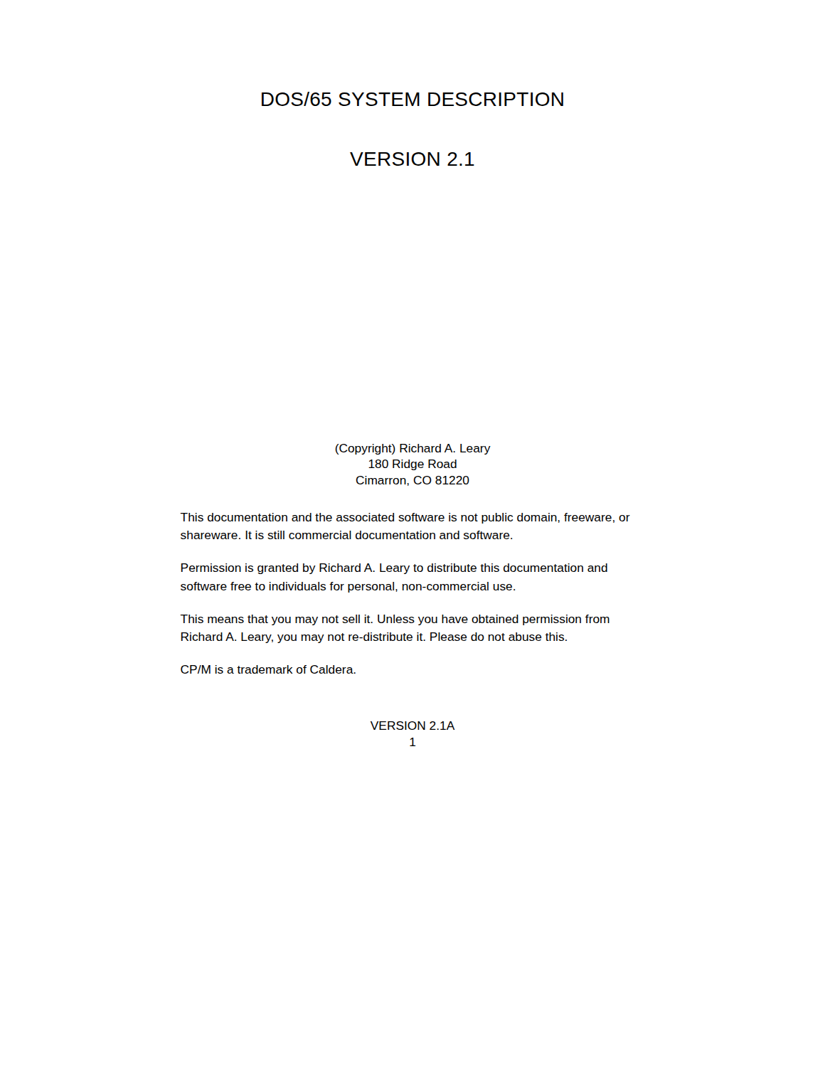DOS/65 SYSTEM DESCRIPTION
VERSION 2.1
(Copyright) Richard A. Leary
180 Ridge Road
Cimarron, CO 81220
This documentation and the associated software is not public domain, freeware, or shareware. It is still commercial documentation and software.
Permission is granted by Richard A. Leary to distribute this documentation and software free to individuals for personal, non-commercial use.
This means that you may not sell it. Unless you have obtained permission from Richard A. Leary, you may not re-distribute it. Please do not abuse this.
CP/M is a trademark of Caldera.
VERSION 2.1A
1